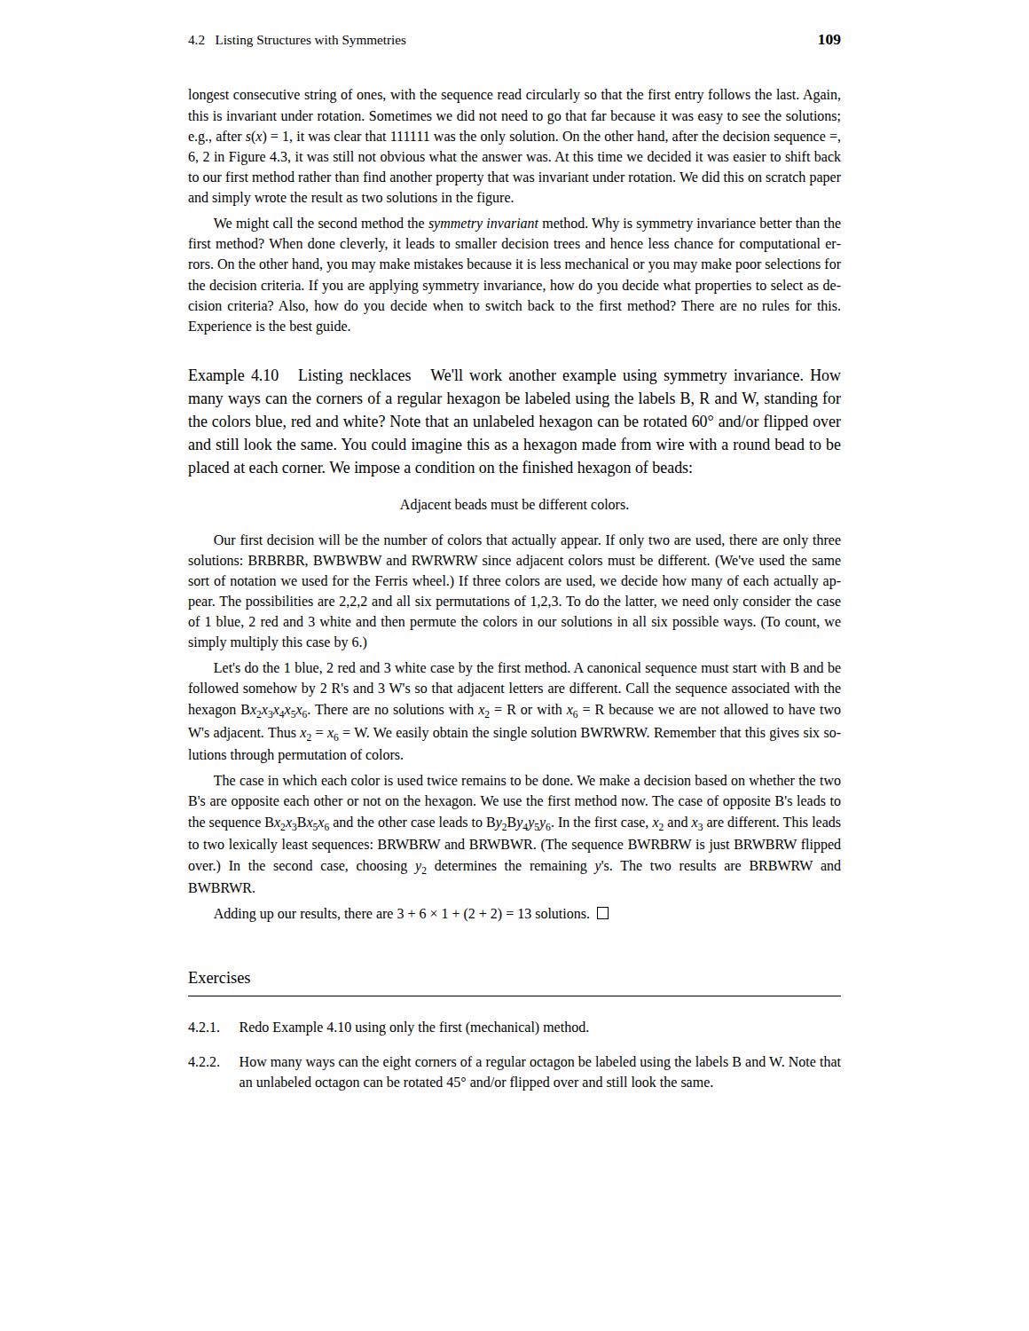4.2 Listing Structures with Symmetries 109
longest consecutive string of ones, with the sequence read circularly so that the first entry follows the last. Again, this is invariant under rotation. Sometimes we did not need to go that far because it was easy to see the solutions; e.g., after s(x) = 1, it was clear that 111111 was the only solution. On the other hand, after the decision sequence =, 6, 2 in Figure 4.3, it was still not obvious what the answer was. At this time we decided it was easier to shift back to our first method rather than find another property that was invariant under rotation. We did this on scratch paper and simply wrote the result as two solutions in the figure.
We might call the second method the symmetry invariant method. Why is symmetry invariance better than the first method? When done cleverly, it leads to smaller decision trees and hence less chance for computational errors. On the other hand, you may make mistakes because it is less mechanical or you may make poor selections for the decision criteria. If you are applying symmetry invariance, how do you decide what properties to select as decision criteria? Also, how do you decide when to switch back to the first method? There are no rules for this. Experience is the best guide.
Example 4.10 Listing necklaces We'll work another example using symmetry invariance. How many ways can the corners of a regular hexagon be labeled using the labels B, R and W, standing for the colors blue, red and white? Note that an unlabeled hexagon can be rotated 60° and/or flipped over and still look the same. You could imagine this as a hexagon made from wire with a round bead to be placed at each corner. We impose a condition on the finished hexagon of beads:
Adjacent beads must be different colors.
Our first decision will be the number of colors that actually appear. If only two are used, there are only three solutions: BRBRBR, BWBWBW and RWRWRW since adjacent colors must be different. (We've used the same sort of notation we used for the Ferris wheel.) If three colors are used, we decide how many of each actually appear. The possibilities are 2,2,2 and all six permutations of 1,2,3. To do the latter, we need only consider the case of 1 blue, 2 red and 3 white and then permute the colors in our solutions in all six possible ways. (To count, we simply multiply this case by 6.)
Let's do the 1 blue, 2 red and 3 white case by the first method. A canonical sequence must start with B and be followed somehow by 2 R's and 3 W's so that adjacent letters are different. Call the sequence associated with the hexagon Bx2x3x4x5x6. There are no solutions with x2 = R or with x6 = R because we are not allowed to have two W's adjacent. Thus x2 = x6 = W. We easily obtain the single solution BWRWRW. Remember that this gives six solutions through permutation of colors.
The case in which each color is used twice remains to be done. We make a decision based on whether the two B's are opposite each other or not on the hexagon. We use the first method now. The case of opposite B's leads to the sequence Bx2x3Bx5x6 and the other case leads to By2By4y5y6. In the first case, x2 and x3 are different. This leads to two lexically least sequences: BRWBRW and BRWBWR. (The sequence BWRBRW is just BRWBRW flipped over.) In the second case, choosing y2 determines the remaining y's. The two results are BRBWRW and BWBRWR.
Adding up our results, there are 3 + 6 × 1 + (2 + 2) = 13 solutions.
Exercises
4.2.1. Redo Example 4.10 using only the first (mechanical) method.
4.2.2. How many ways can the eight corners of a regular octagon be labeled using the labels B and W. Note that an unlabeled octagon can be rotated 45° and/or flipped over and still look the same.